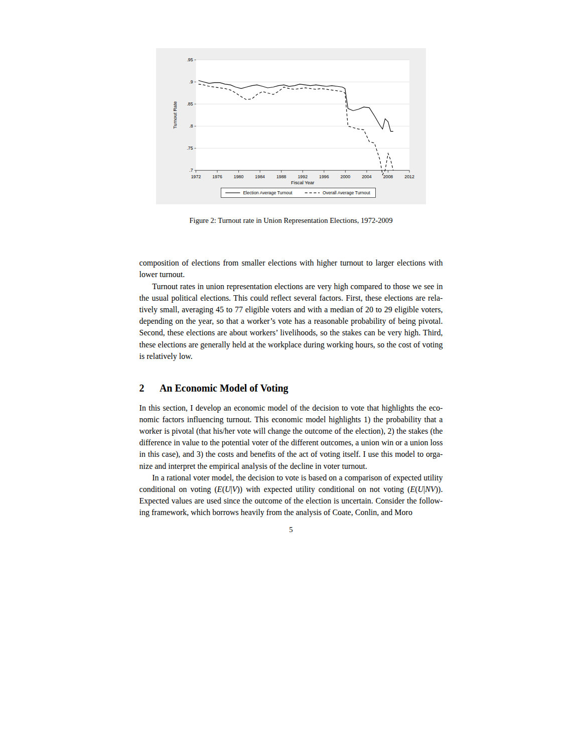.95 .9 .85 .8 .75 .7 Turnout Rate 1972 1976 1980 1984 1988 1992 1996 2000 2004 2008 2012 Fiscal Year Election Average Turnout Overall Average Turnout
Figure 2: Turnout rate in Union Representation Elections, 1972-2009
composition of elections from smaller elections with higher turnout to larger elections with lower turnout.
Turnout rates in union representation elections are very high compared to those we see in the usual political elections. This could reflect several factors. First, these elections are relatively small, averaging 45 to 77 eligible voters and with a median of 20 to 29 eligible voters, depending on the year, so that a worker’s vote has a reasonable probability of being pivotal. Second, these elections are about workers’ livelihoods, so the stakes can be very high. Third, these elections are generally held at the workplace during working hours, so the cost of voting is relatively low.
2 An Economic Model of Voting
In this section, I develop an economic model of the decision to vote that highlights the economic factors influencing turnout. This economic model highlights 1) the probability that a worker is pivotal (that his/her vote will change the outcome of the election), 2) the stakes (the difference in value to the potential voter of the different outcomes, a union win or a union loss in this case), and 3) the costs and benefits of the act of voting itself. I use this model to organize and interpret the empirical analysis of the decline in voter turnout.
In a rational voter model, the decision to vote is based on a comparison of expected utility conditional on voting (E(U|V)) with expected utility conditional on not voting (E(U|NV)). Expected values are used since the outcome of the election is uncertain. Consider the following framework, which borrows heavily from the analysis of Coate, Conlin, and Moro
5